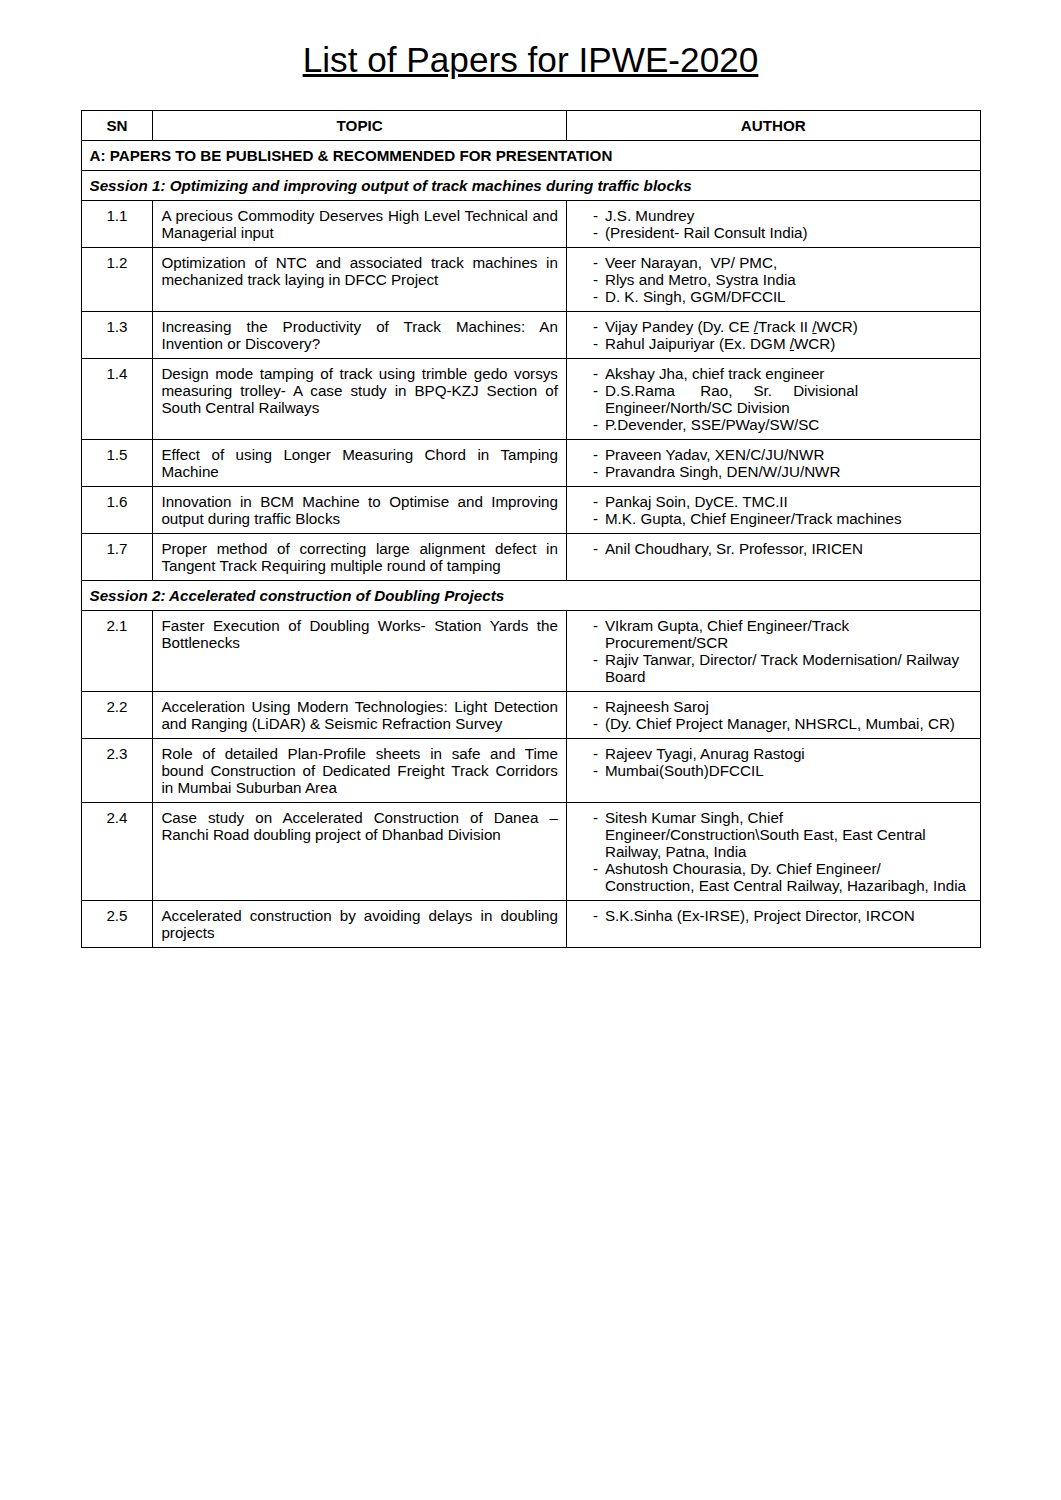List of Papers for IPWE-2020
| SN | TOPIC | AUTHOR |
| --- | --- | --- |
| A: PAPERS TO BE PUBLISHED & RECOMMENDED FOR PRESENTATION |
| Session 1: Optimizing and improving output of track machines during traffic blocks |
| 1.1 | A precious Commodity Deserves High Level Technical and Managerial input | J.S. Mundrey (President- Rail Consult India) |
| 1.2 | Optimization of NTC and associated track machines in mechanized track laying in DFCC Project | Veer Narayan, VP/ PMC, Rlys and Metro, Systra India D. K. Singh, GGM/DFCCIL |
| 1.3 | Increasing the Productivity of Track Machines: An Invention or Discovery? | Vijay Pandey (Dy. CE / Track II / WCR) Rahul Jaipuriyar (Ex. DGM / WCR) |
| 1.4 | Design mode tamping of track using trimble gedo vorsys measuring trolley- A case study in BPQ-KZJ Section of South Central Railways | Akshay Jha, chief track engineer D.S.Rama Rao, Sr. Divisional Engineer/North/SC Division P.Devender, SSE/PWay/SW/SC |
| 1.5 | Effect of using Longer Measuring Chord in Tamping Machine | Praveen Yadav, XEN/C/JU/NWR Pravandra Singh, DEN/W/JU/NWR |
| 1.6 | Innovation in BCM Machine to Optimise and Improving output during traffic Blocks | Pankaj Soin, DyCE. TMC.II M.K. Gupta, Chief Engineer/Track machines |
| 1.7 | Proper method of correcting large alignment defect in Tangent Track Requiring multiple round of tamping | Anil Choudhary, Sr. Professor, IRICEN |
| Session 2: Accelerated construction of Doubling Projects |
| 2.1 | Faster Execution of Doubling Works- Station Yards the Bottlenecks | VIkram Gupta, Chief Engineer/Track Procurement/SCR Rajiv Tanwar, Director/ Track Modernisation/ Railway Board |
| 2.2 | Acceleration Using Modern Technologies: Light Detection and Ranging (LiDAR) & Seismic Refraction Survey | Rajneesh Saroj (Dy. Chief Project Manager, NHSRCL, Mumbai, CR) |
| 2.3 | Role of detailed Plan-Profile sheets in safe and Time bound Construction of Dedicated Freight Track Corridors in Mumbai Suburban Area | Rajeev Tyagi, Anurag Rastogi Mumbai(South)DFCCIL |
| 2.4 | Case study on Accelerated Construction of Danea – Ranchi Road doubling project of Dhanbad Division | Sitesh Kumar Singh, Chief Engineer/Construction\South East, East Central Railway, Patna, India Ashutosh Chourasia, Dy. Chief Engineer/ Construction, East Central Railway, Hazaribagh, India |
| 2.5 | Accelerated construction by avoiding delays in doubling projects | S.K.Sinha (Ex-IRSE), Project Director, IRCON |